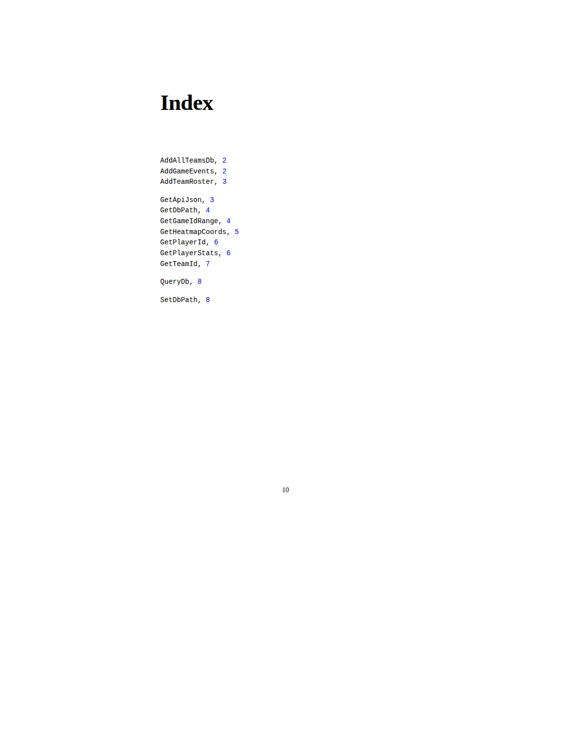Index
AddAllTeamsDb, 2
AddGameEvents, 2
AddTeamRoster, 3
GetApiJson, 3
GetDbPath, 4
GetGameIdRange, 4
GetHeatmapCoords, 5
GetPlayerId, 6
GetPlayerStats, 6
GetTeamId, 7
QueryDb, 8
SetDbPath, 8
10